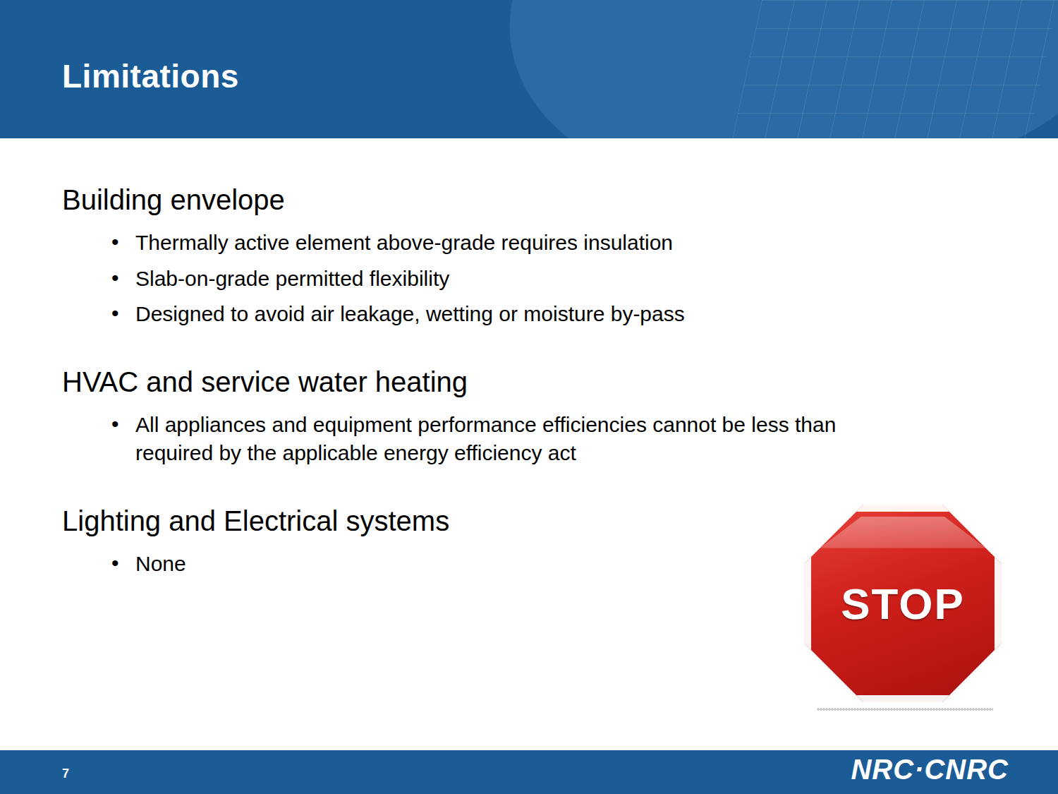Limitations
Building envelope
Thermally active element above-grade requires insulation
Slab-on-grade permitted flexibility
Designed to avoid air leakage, wetting or moisture by-pass
HVAC and service water heating
All appliances and equipment performance efficiencies cannot be less than required by the applicable energy efficiency act
Lighting and Electrical systems
None
STOP
7
NRC·CNRC